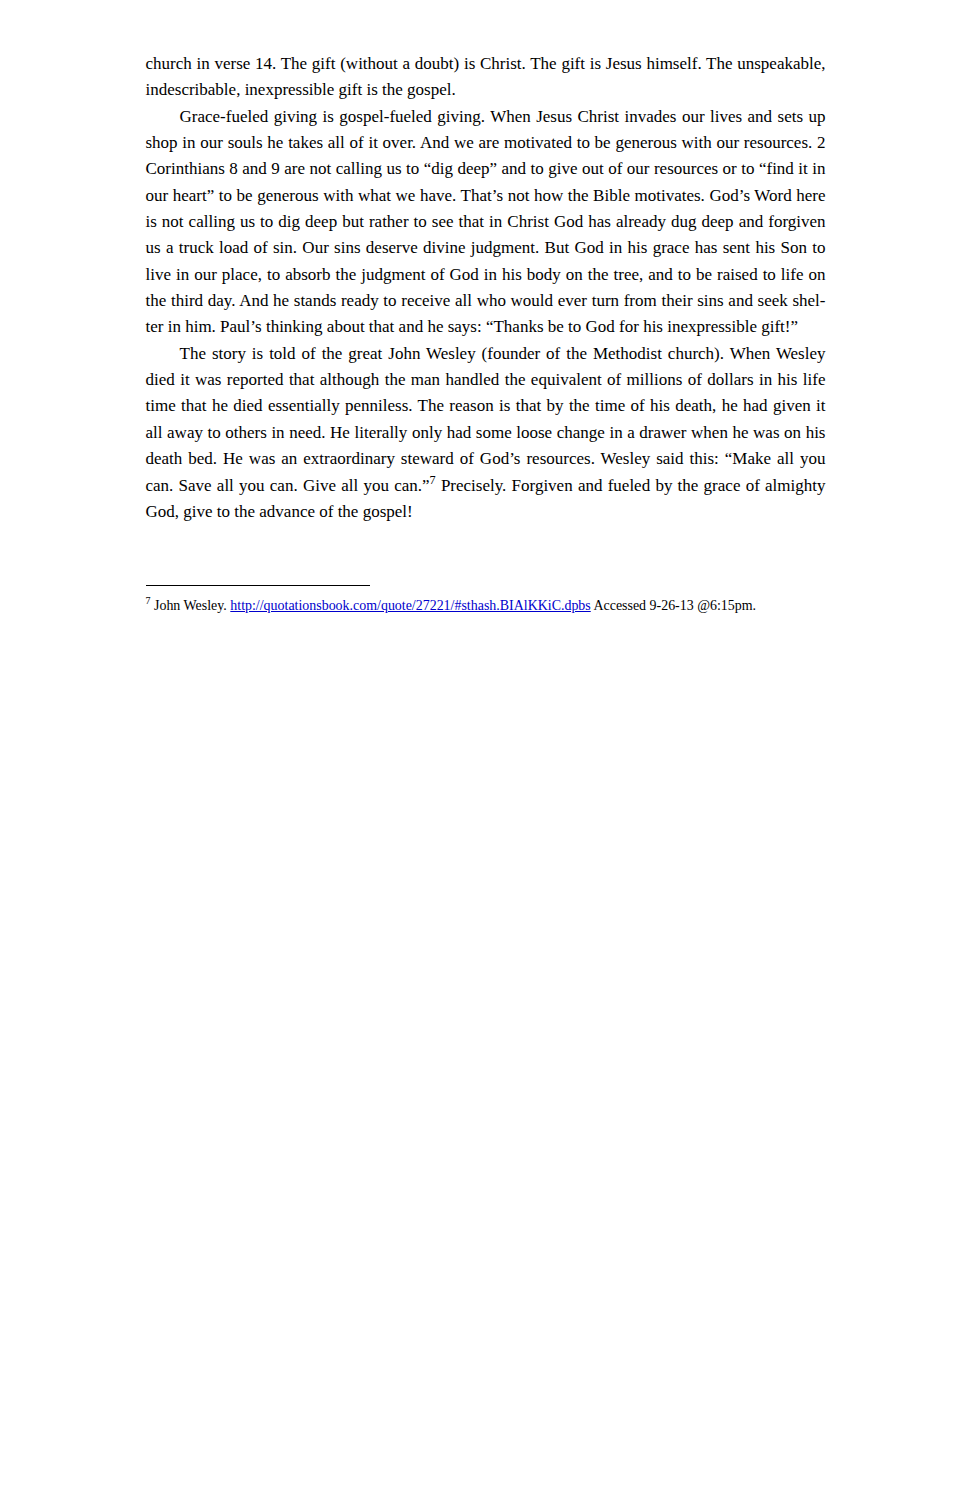church in verse 14. The gift (without a doubt) is Christ. The gift is Jesus himself. The unspeakable, indescribable, inexpressible gift is the gospel.
Grace-fueled giving is gospel-fueled giving. When Jesus Christ invades our lives and sets up shop in our souls he takes all of it over. And we are motivated to be generous with our resources. 2 Corinthians 8 and 9 are not calling us to “dig deep” and to give out of our resources or to “find it in our heart” to be generous with what we have. That’s not how the Bible motivates. God’s Word here is not calling us to dig deep but rather to see that in Christ God has already dug deep and forgiven us a truck load of sin. Our sins deserve divine judgment. But God in his grace has sent his Son to live in our place, to absorb the judgment of God in his body on the tree, and to be raised to life on the third day. And he stands ready to receive all who would ever turn from their sins and seek shelter in him. Paul’s thinking about that and he says: “Thanks be to God for his inexpressible gift!”
The story is told of the great John Wesley (founder of the Methodist church). When Wesley died it was reported that although the man handled the equivalent of millions of dollars in his life time that he died essentially penniless. The reason is that by the time of his death, he had given it all away to others in need. He literally only had some loose change in a drawer when he was on his death bed. He was an extraordinary steward of God’s resources. Wesley said this: “Make all you can. Save all you can. Give all you can.”7 Precisely. Forgiven and fueled by the grace of almighty God, give to the advance of the gospel!
7 John Wesley. http://quotationsbook.com/quote/27221/#sthash.BIAlKKiC.dpbs Accessed 9-26-13 @6:15pm.